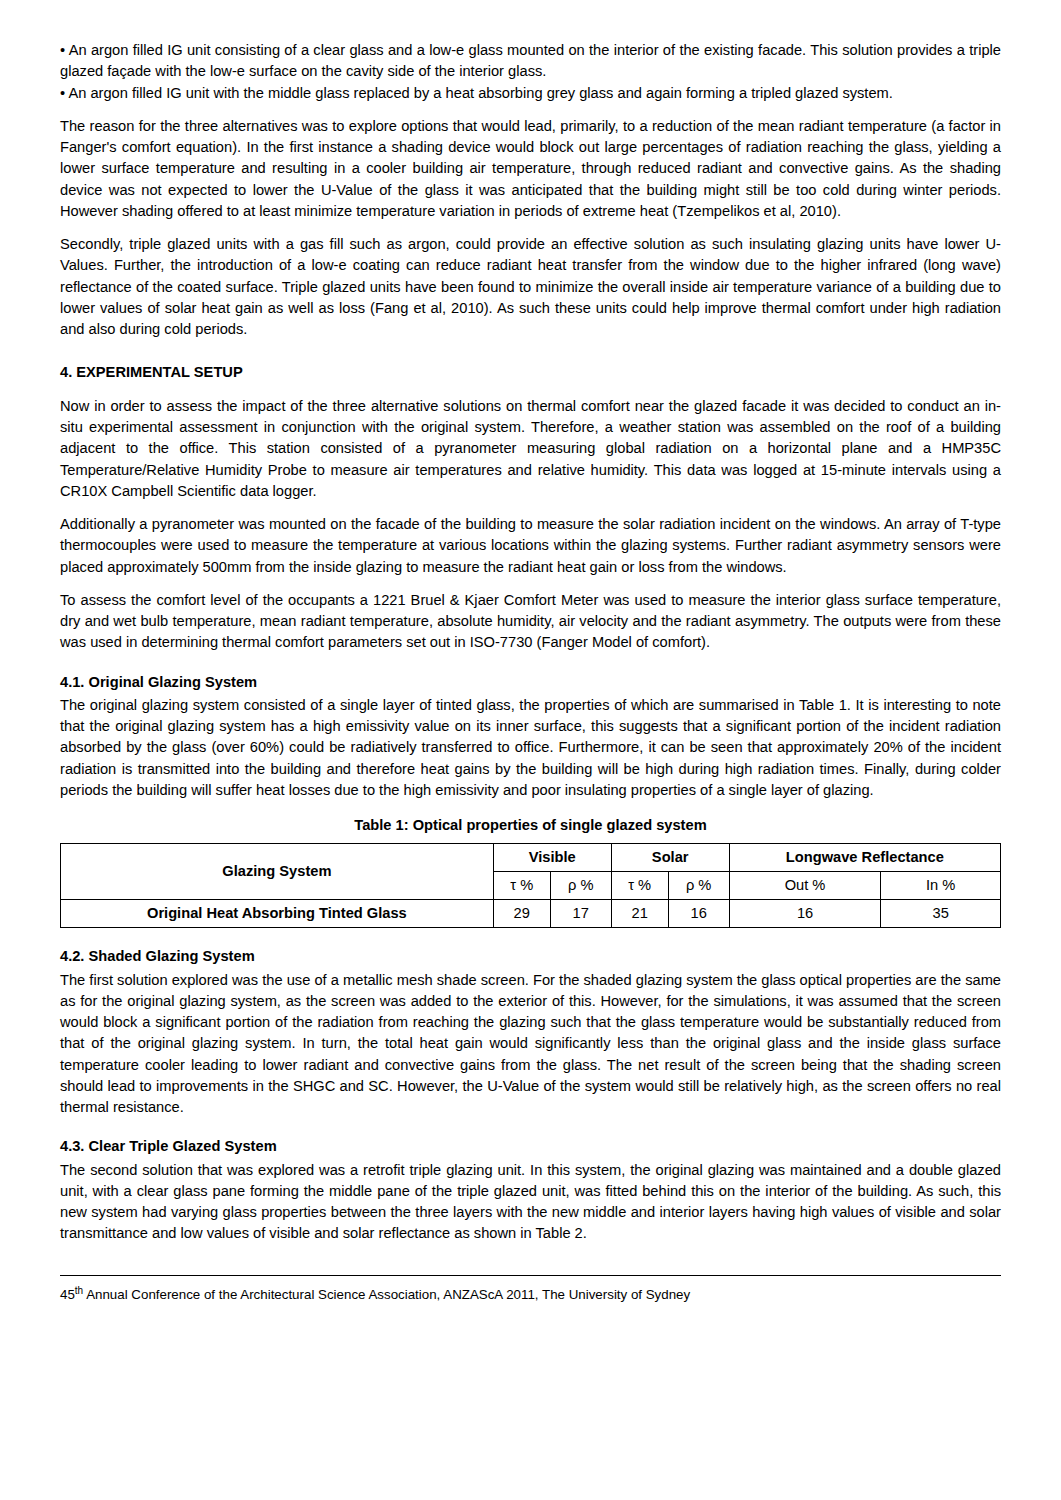• An argon filled IG unit consisting of a clear glass and a low-e glass mounted on the interior of the existing facade. This solution provides a triple glazed façade with the low-e surface on the cavity side of the interior glass.
• An argon filled IG unit with the middle glass replaced by a heat absorbing grey glass and again forming a tripled glazed system.
The reason for the three alternatives was to explore options that would lead, primarily, to a reduction of the mean radiant temperature (a factor in Fanger's comfort equation). In the first instance a shading device would block out large percentages of radiation reaching the glass, yielding a lower surface temperature and resulting in a cooler building air temperature, through reduced radiant and convective gains. As the shading device was not expected to lower the U-Value of the glass it was anticipated that the building might still be too cold during winter periods. However shading offered to at least minimize temperature variation in periods of extreme heat (Tzempelikos et al, 2010).
Secondly, triple glazed units with a gas fill such as argon, could provide an effective solution as such insulating glazing units have lower U-Values. Further, the introduction of a low-e coating can reduce radiant heat transfer from the window due to the higher infrared (long wave) reflectance of the coated surface. Triple glazed units have been found to minimize the overall inside air temperature variance of a building due to lower values of solar heat gain as well as loss (Fang et al, 2010). As such these units could help improve thermal comfort under high radiation and also during cold periods.
4. EXPERIMENTAL SETUP
Now in order to assess the impact of the three alternative solutions on thermal comfort near the glazed facade it was decided to conduct an in-situ experimental assessment in conjunction with the original system. Therefore, a weather station was assembled on the roof of a building adjacent to the office. This station consisted of a pyranometer measuring global radiation on a horizontal plane and a HMP35C Temperature/Relative Humidity Probe to measure air temperatures and relative humidity. This data was logged at 15-minute intervals using a CR10X Campbell Scientific data logger.
Additionally a pyranometer was mounted on the facade of the building to measure the solar radiation incident on the windows. An array of T-type thermocouples were used to measure the temperature at various locations within the glazing systems. Further radiant asymmetry sensors were placed approximately 500mm from the inside glazing to measure the radiant heat gain or loss from the windows.
To assess the comfort level of the occupants a 1221 Bruel & Kjaer Comfort Meter was used to measure the interior glass surface temperature, dry and wet bulb temperature, mean radiant temperature, absolute humidity, air velocity and the radiant asymmetry. The outputs were from these was used in determining thermal comfort parameters set out in ISO-7730 (Fanger Model of comfort).
4.1. Original Glazing System
The original glazing system consisted of a single layer of tinted glass, the properties of which are summarised in Table 1. It is interesting to note that the original glazing system has a high emissivity value on its inner surface, this suggests that a significant portion of the incident radiation absorbed by the glass (over 60%) could be radiatively transferred to office. Furthermore, it can be seen that approximately 20% of the incident radiation is transmitted into the building and therefore heat gains by the building will be high during high radiation times. Finally, during colder periods the building will suffer heat losses due to the high emissivity and poor insulating properties of a single layer of glazing.
Table 1: Optical properties of single glazed system
| Glazing System | Visible | Solar | Longwave Reflectance |
| --- | --- | --- | --- |
| τ % | ρ % | τ % | ρ % | Out % | In % |
| Original Heat Absorbing Tinted Glass | 29 | 17 | 21 | 16 | 16 | 35 |
4.2. Shaded Glazing System
The first solution explored was the use of a metallic mesh shade screen. For the shaded glazing system the glass optical properties are the same as for the original glazing system, as the screen was added to the exterior of this. However, for the simulations, it was assumed that the screen would block a significant portion of the radiation from reaching the glazing such that the glass temperature would be substantially reduced from that of the original glazing system. In turn, the total heat gain would significantly less than the original glass and the inside glass surface temperature cooler leading to lower radiant and convective gains from the glass. The net result of the screen being that the shading screen should lead to improvements in the SHGC and SC. However, the U-Value of the system would still be relatively high, as the screen offers no real thermal resistance.
4.3. Clear Triple Glazed System
The second solution that was explored was a retrofit triple glazing unit. In this system, the original glazing was maintained and a double glazed unit, with a clear glass pane forming the middle pane of the triple glazed unit, was fitted behind this on the interior of the building. As such, this new system had varying glass properties between the three layers with the new middle and interior layers having high values of visible and solar transmittance and low values of visible and solar reflectance as shown in Table 2.
45th Annual Conference of the Architectural Science Association, ANZAScA 2011, The University of Sydney